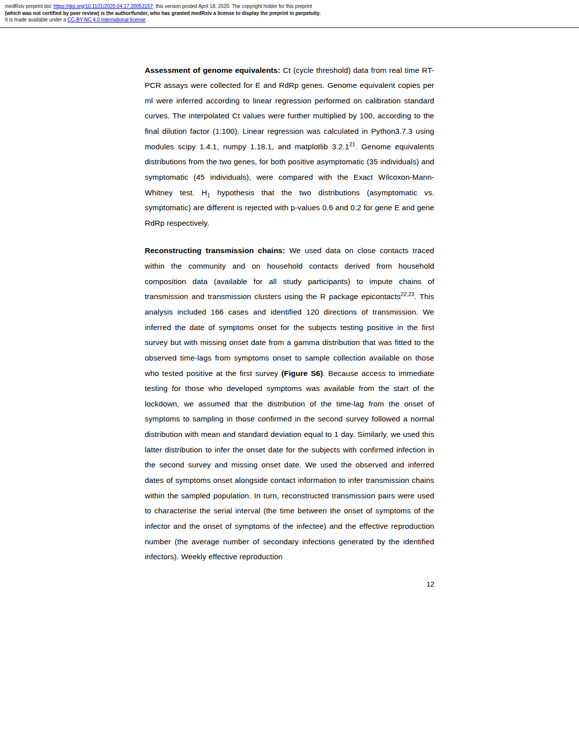medRxiv preprint doi: https://doi.org/10.1101/2020.04.17.20053157; this version posted April 18, 2020. The copyright holder for this preprint (which was not certified by peer review) is the author/funder, who has granted medRxiv a license to display the preprint in perpetuity. It is made available under a CC-BY-NC 4.0 International license .
Assessment of genome equivalents: Ct (cycle threshold) data from real time RT-PCR assays were collected for E and RdRp genes. Genome equivalent copies per ml were inferred according to linear regression performed on calibration standard curves. The interpolated Ct values were further multiplied by 100, according to the final dilution factor (1:100). Linear regression was calculated in Python3.7.3 using modules scipy 1.4.1, numpy 1.18.1, and matplotlib 3.2.121. Genome equivalents distributions from the two genes, for both positive asymptomatic (35 individuals) and symptomatic (45 individuals), were compared with the Exact Wilcoxon-Mann-Whitney test. H1 hypothesis that the two distributions (asymptomatic vs. symptomatic) are different is rejected with p-values 0.6 and 0.2 for gene E and gene RdRp respectively.
Reconstructing transmission chains: We used data on close contacts traced within the community and on household contacts derived from household composition data (available for all study participants) to impute chains of transmission and transmission clusters using the R package epicontacts22,23. This analysis included 166 cases and identified 120 directions of transmission. We inferred the date of symptoms onset for the subjects testing positive in the first survey but with missing onset date from a gamma distribution that was fitted to the observed time-lags from symptoms onset to sample collection available on those who tested positive at the first survey (Figure S6). Because access to immediate testing for those who developed symptoms was available from the start of the lockdown, we assumed that the distribution of the time-lag from the onset of symptoms to sampling in those confirmed in the second survey followed a normal distribution with mean and standard deviation equal to 1 day. Similarly, we used this latter distribution to infer the onset date for the subjects with confirmed infection in the second survey and missing onset date. We used the observed and inferred dates of symptoms onset alongside contact information to infer transmission chains within the sampled population. In turn, reconstructed transmission pairs were used to characterise the serial interval (the time between the onset of symptoms of the infector and the onset of symptoms of the infectee) and the effective reproduction number (the average number of secondary infections generated by the identified infectors). Weekly effective reproduction
12